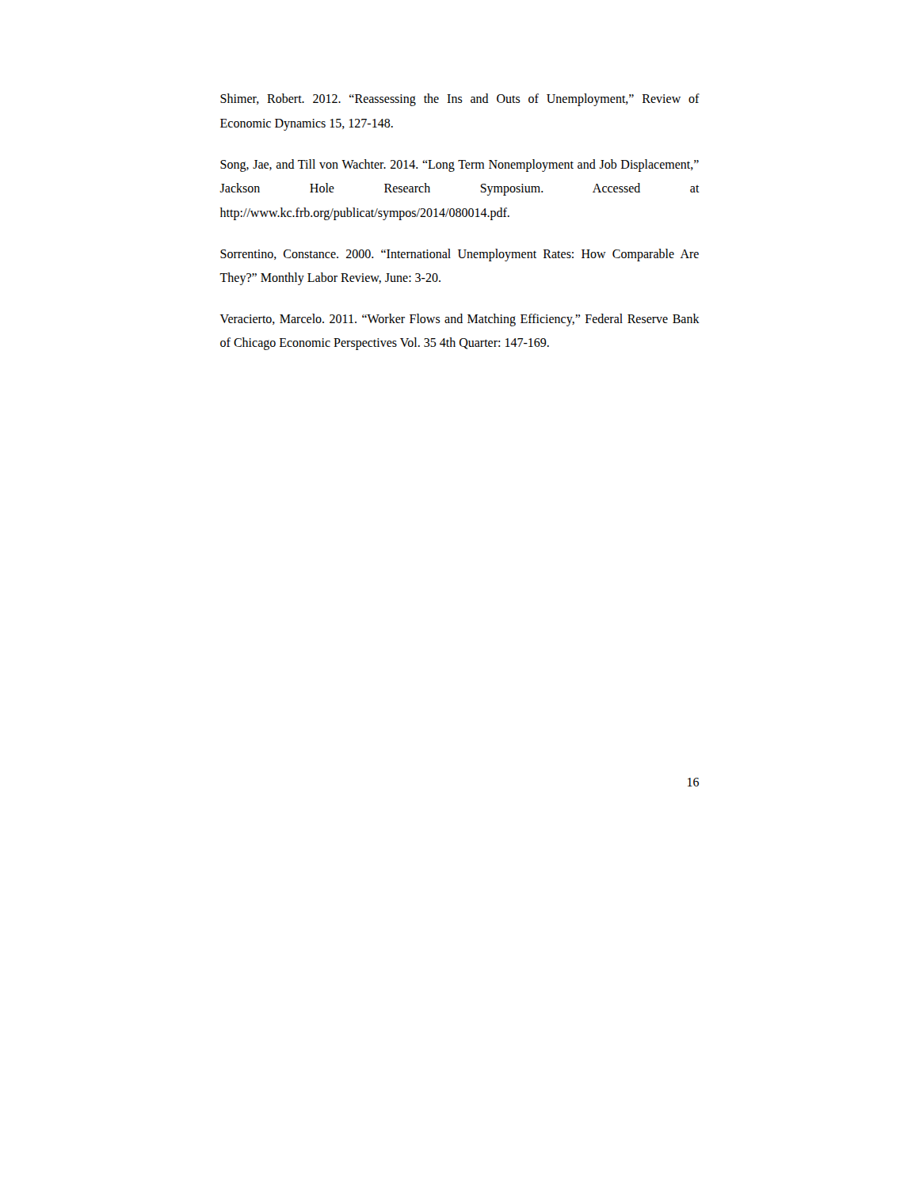Shimer, Robert. 2012. “Reassessing the Ins and Outs of Unemployment,” Review of Economic Dynamics 15, 127-148.
Song, Jae, and Till von Wachter. 2014. “Long Term Nonemployment and Job Displacement,” Jackson Hole Research Symposium. Accessed at http://www.kc.frb.org/publicat/sympos/2014/080014.pdf.
Sorrentino, Constance. 2000. “International Unemployment Rates: How Comparable Are They?” Monthly Labor Review, June: 3-20.
Veracierto, Marcelo. 2011. “Worker Flows and Matching Efficiency,” Federal Reserve Bank of Chicago Economic Perspectives Vol. 35 4th Quarter: 147-169.
16